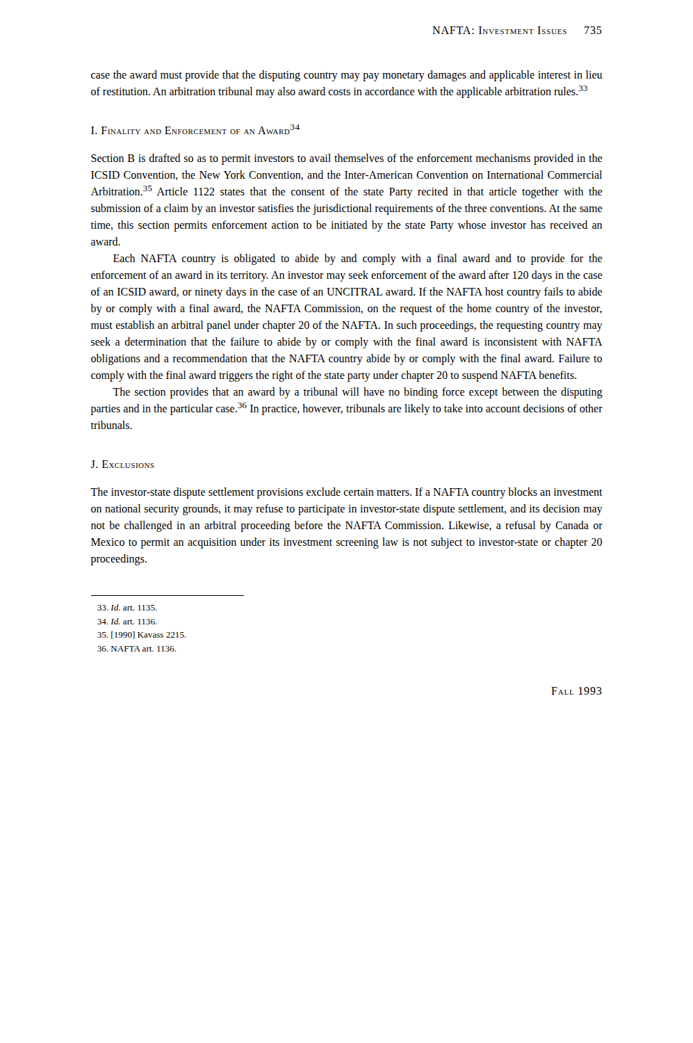NAFTA: Investment Issues735
case the award must provide that the disputing country may pay monetary damages and applicable interest in lieu of restitution. An arbitration tribunal may also award costs in accordance with the applicable arbitration rules.33
I. Finality and Enforcement of an Award34
Section B is drafted so as to permit investors to avail themselves of the enforcement mechanisms provided in the ICSID Convention, the New York Convention, and the Inter-American Convention on International Commercial Arbitration.35 Article 1122 states that the consent of the state Party recited in that article together with the submission of a claim by an investor satisfies the jurisdictional requirements of the three conventions. At the same time, this section permits enforcement action to be initiated by the state Party whose investor has received an award.
Each NAFTA country is obligated to abide by and comply with a final award and to provide for the enforcement of an award in its territory. An investor may seek enforcement of the award after 120 days in the case of an ICSID award, or ninety days in the case of an UNCITRAL award. If the NAFTA host country fails to abide by or comply with a final award, the NAFTA Commission, on the request of the home country of the investor, must establish an arbitral panel under chapter 20 of the NAFTA. In such proceedings, the requesting country may seek a determination that the failure to abide by or comply with the final award is inconsistent with NAFTA obligations and a recommendation that the NAFTA country abide by or comply with the final award. Failure to comply with the final award triggers the right of the state party under chapter 20 to suspend NAFTA benefits.
The section provides that an award by a tribunal will have no binding force except between the disputing parties and in the particular case.36 In practice, however, tribunals are likely to take into account decisions of other tribunals.
J. Exclusions
The investor-state dispute settlement provisions exclude certain matters. If a NAFTA country blocks an investment on national security grounds, it may refuse to participate in investor-state dispute settlement, and its decision may not be challenged in an arbitral proceeding before the NAFTA Commission. Likewise, a refusal by Canada or Mexico to permit an acquisition under its investment screening law is not subject to investor-state or chapter 20 proceedings.
Id. art. 1135.
Id. art. 1136.
[1990] Kavass 2215.
NAFTA art. 1136.
Fall 1993